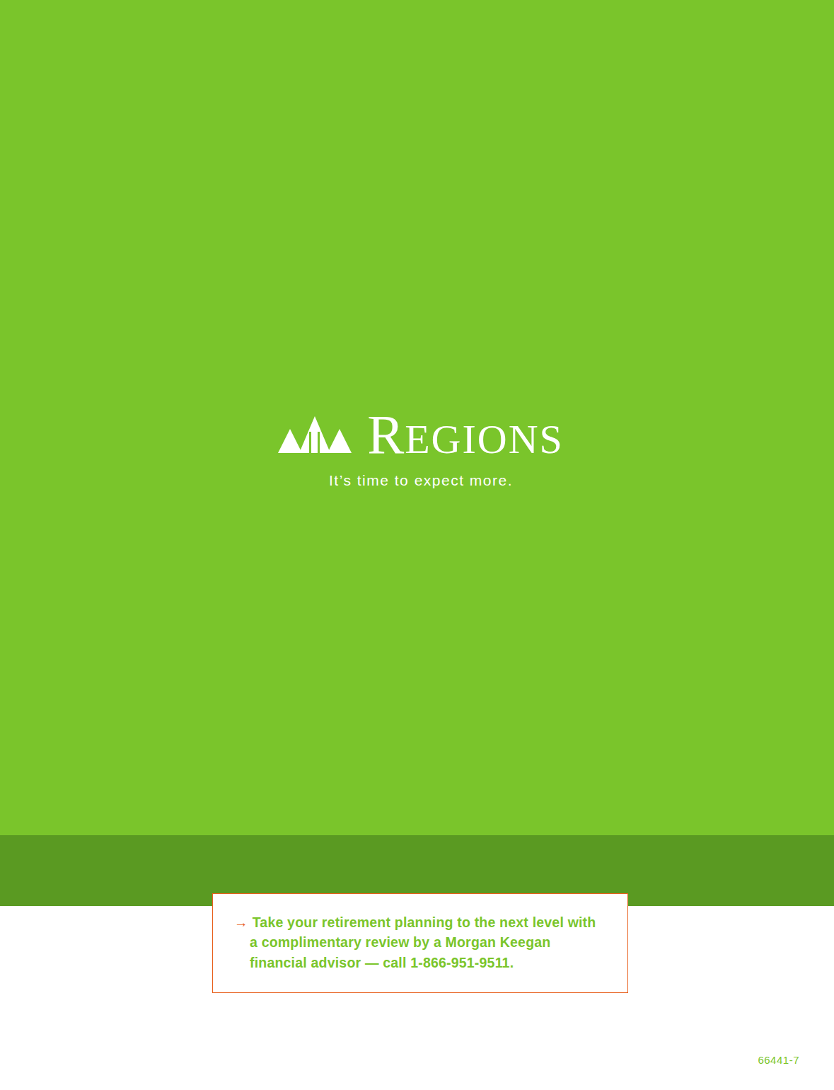REGIONS
It’s time to expect more.
→Take your retirement planning to the next level with a complimentary review by a Morgan Keegan financial advisor — call 1-866-951-9511.
66441-7